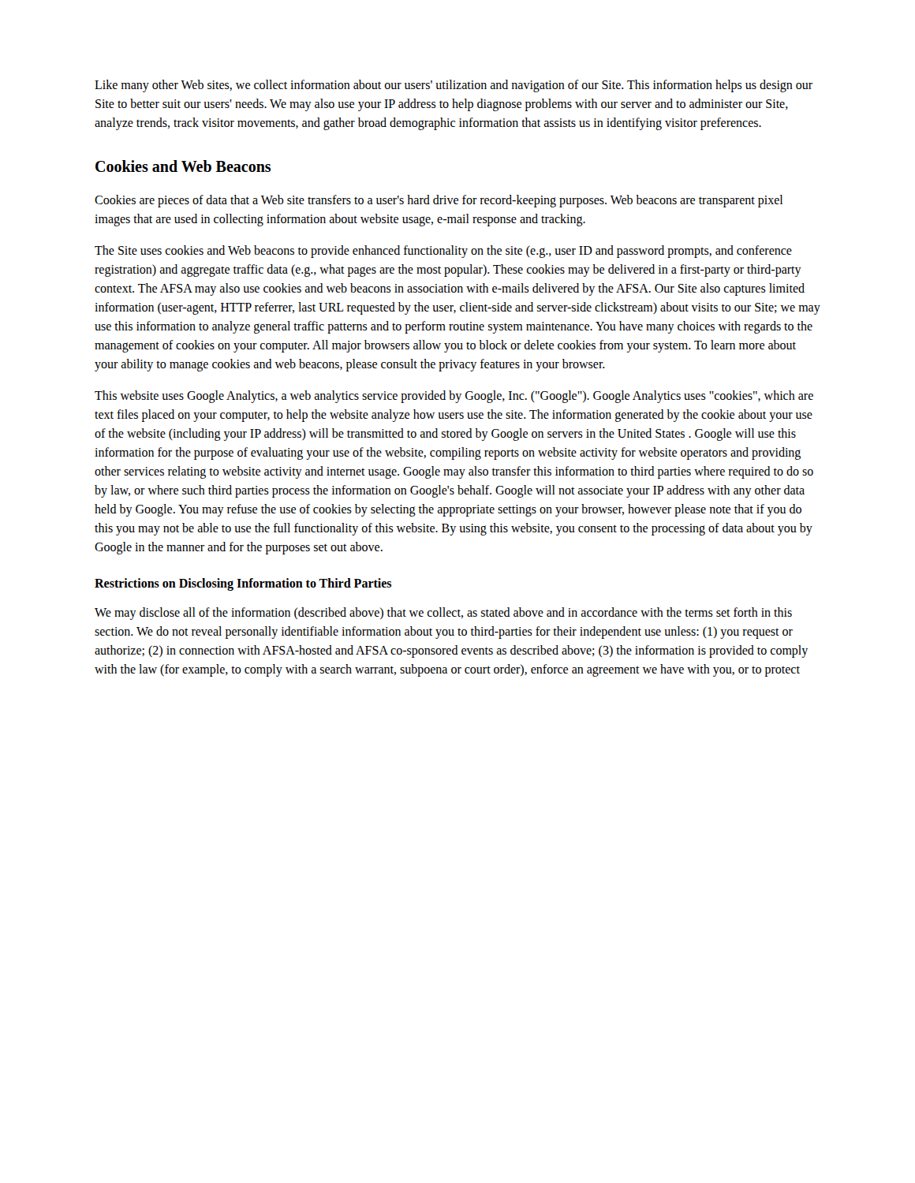Like many other Web sites, we collect information about our users' utilization and navigation of our Site. This information helps us design our Site to better suit our users' needs. We may also use your IP address to help diagnose problems with our server and to administer our Site, analyze trends, track visitor movements, and gather broad demographic information that assists us in identifying visitor preferences.
Cookies and Web Beacons
Cookies are pieces of data that a Web site transfers to a user's hard drive for record-keeping purposes. Web beacons are transparent pixel images that are used in collecting information about website usage, e-mail response and tracking.
The Site uses cookies and Web beacons to provide enhanced functionality on the site (e.g., user ID and password prompts, and conference registration) and aggregate traffic data (e.g., what pages are the most popular). These cookies may be delivered in a first-party or third-party context. The AFSA may also use cookies and web beacons in association with e-mails delivered by the AFSA. Our Site also captures limited information (user-agent, HTTP referrer, last URL requested by the user, client-side and server-side clickstream) about visits to our Site; we may use this information to analyze general traffic patterns and to perform routine system maintenance. You have many choices with regards to the management of cookies on your computer. All major browsers allow you to block or delete cookies from your system. To learn more about your ability to manage cookies and web beacons, please consult the privacy features in your browser.
This website uses Google Analytics, a web analytics service provided by Google, Inc. ("Google"). Google Analytics uses "cookies", which are text files placed on your computer, to help the website analyze how users use the site. The information generated by the cookie about your use of the website (including your IP address) will be transmitted to and stored by Google on servers in the United States . Google will use this information for the purpose of evaluating your use of the website, compiling reports on website activity for website operators and providing other services relating to website activity and internet usage. Google may also transfer this information to third parties where required to do so by law, or where such third parties process the information on Google's behalf. Google will not associate your IP address with any other data held by Google. You may refuse the use of cookies by selecting the appropriate settings on your browser, however please note that if you do this you may not be able to use the full functionality of this website. By using this website, you consent to the processing of data about you by Google in the manner and for the purposes set out above.
Restrictions on Disclosing Information to Third Parties
We may disclose all of the information (described above) that we collect, as stated above and in accordance with the terms set forth in this section. We do not reveal personally identifiable information about you to third-parties for their independent use unless: (1) you request or authorize; (2) in connection with AFSA-hosted and AFSA co-sponsored events as described above; (3) the information is provided to comply with the law (for example, to comply with a search warrant, subpoena or court order), enforce an agreement we have with you, or to protect